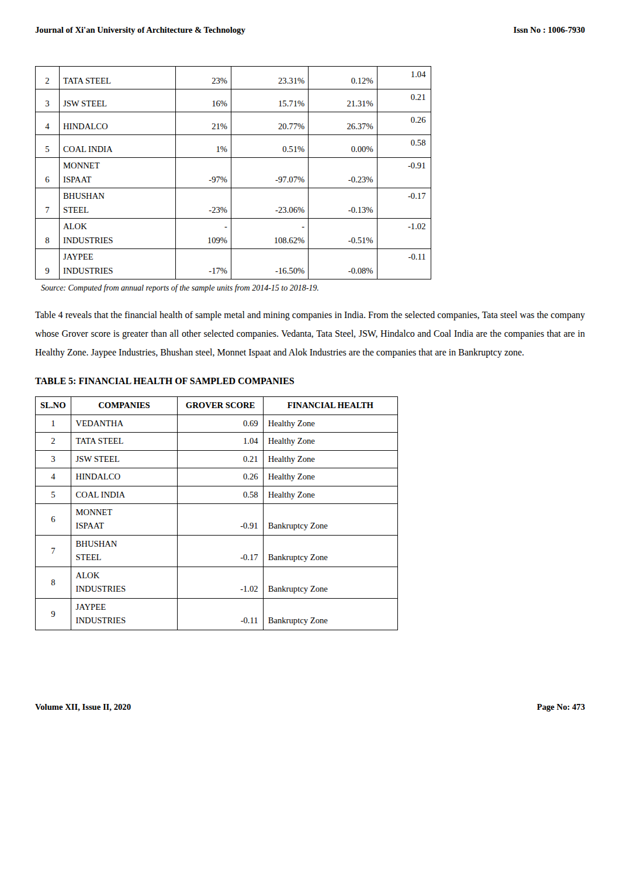Journal of Xi'an University of Architecture & Technology Issn No : 1006-7930
| 2 | TATA STEEL | 23% | 23.31% | 0.12% | 1.04 |
| 3 | JSW STEEL | 16% | 15.71% | 21.31% | 0.21 |
| 4 | HINDALCO | 21% | 20.77% | 26.37% | 0.26 |
| 5 | COAL INDIA | 1% | 0.51% | 0.00% | 0.58 |
| 6 | MONNET ISPAAT | -97% | -97.07% | -0.23% | -0.91 |
| 7 | BHUSHAN STEEL | -23% | -23.06% | -0.13% | -0.17 |
| 8 | ALOK INDUSTRIES | - 109% | - 108.62% | -0.51% | -1.02 |
| 9 | JAYPEE INDUSTRIES | -17% | -16.50% | -0.08% | -0.11 |
Source: Computed from annual reports of the sample units from 2014-15 to 2018-19.
Table 4 reveals that the financial health of sample metal and mining companies in India. From the selected companies, Tata steel was the company whose Grover score is greater than all other selected companies. Vedanta, Tata Steel, JSW, Hindalco and Coal India are the companies that are in Healthy Zone. Jaypee Industries, Bhushan steel, Monnet Ispaat and Alok Industries are the companies that are in Bankruptcy zone.
Table 5: Financial Health of Sampled Companies
| SL.NO | COMPANIES | GROVER SCORE | FINANCIAL HEALTH |
| --- | --- | --- | --- |
| 1 | VEDANTHA | 0.69 | Healthy Zone |
| 2 | TATA STEEL | 1.04 | Healthy Zone |
| 3 | JSW STEEL | 0.21 | Healthy Zone |
| 4 | HINDALCO | 0.26 | Healthy Zone |
| 5 | COAL INDIA | 0.58 | Healthy Zone |
| 6 | MONNET ISPAAT | -0.91 | Bankruptcy Zone |
| 7 | BHUSHAN STEEL | -0.17 | Bankruptcy Zone |
| 8 | ALOK INDUSTRIES | -1.02 | Bankruptcy Zone |
| 9 | JAYPEE INDUSTRIES | -0.11 | Bankruptcy Zone |
Volume XII, Issue II, 2020 Page No: 473